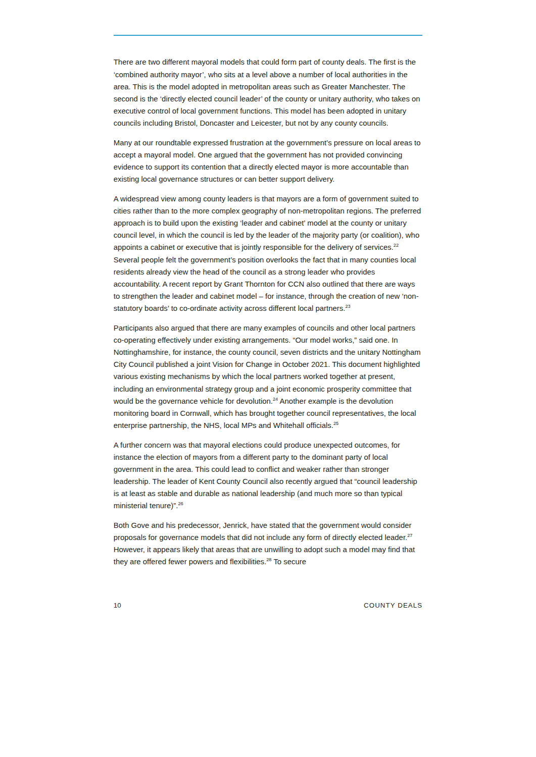There are two different mayoral models that could form part of county deals. The first is the ‘combined authority mayor’, who sits at a level above a number of local authorities in the area. This is the model adopted in metropolitan areas such as Greater Manchester. The second is the ‘directly elected council leader’ of the county or unitary authority, who takes on executive control of local government functions. This model has been adopted in unitary councils including Bristol, Doncaster and Leicester, but not by any county councils.
Many at our roundtable expressed frustration at the government’s pressure on local areas to accept a mayoral model. One argued that the government has not provided convincing evidence to support its contention that a directly elected mayor is more accountable than existing local governance structures or can better support delivery.
A widespread view among county leaders is that mayors are a form of government suited to cities rather than to the more complex geography of non-metropolitan regions. The preferred approach is to build upon the existing ‘leader and cabinet’ model at the county or unitary council level, in which the council is led by the leader of the majority party (or coalition), who appoints a cabinet or executive that is jointly responsible for the delivery of services.22 Several people felt the government’s position overlooks the fact that in many counties local residents already view the head of the council as a strong leader who provides accountability. A recent report by Grant Thornton for CCN also outlined that there are ways to strengthen the leader and cabinet model – for instance, through the creation of new ‘non-statutory boards’ to co-ordinate activity across different local partners.23
Participants also argued that there are many examples of councils and other local partners co-operating effectively under existing arrangements. “Our model works,” said one. In Nottinghamshire, for instance, the county council, seven districts and the unitary Nottingham City Council published a joint Vision for Change in October 2021. This document highlighted various existing mechanisms by which the local partners worked together at present, including an environmental strategy group and a joint economic prosperity committee that would be the governance vehicle for devolution.24 Another example is the devolution monitoring board in Cornwall, which has brought together council representatives, the local enterprise partnership, the NHS, local MPs and Whitehall officials.25
A further concern was that mayoral elections could produce unexpected outcomes, for instance the election of mayors from a different party to the dominant party of local government in the area. This could lead to conflict and weaker rather than stronger leadership. The leader of Kent County Council also recently argued that “council leadership is at least as stable and durable as national leadership (and much more so than typical ministerial tenure)”.26
Both Gove and his predecessor, Jenrick, have stated that the government would consider proposals for governance models that did not include any form of directly elected leader.27 However, it appears likely that areas that are unwilling to adopt such a model may find that they are offered fewer powers and flexibilities.28 To secure
10
COUNTY DEALS